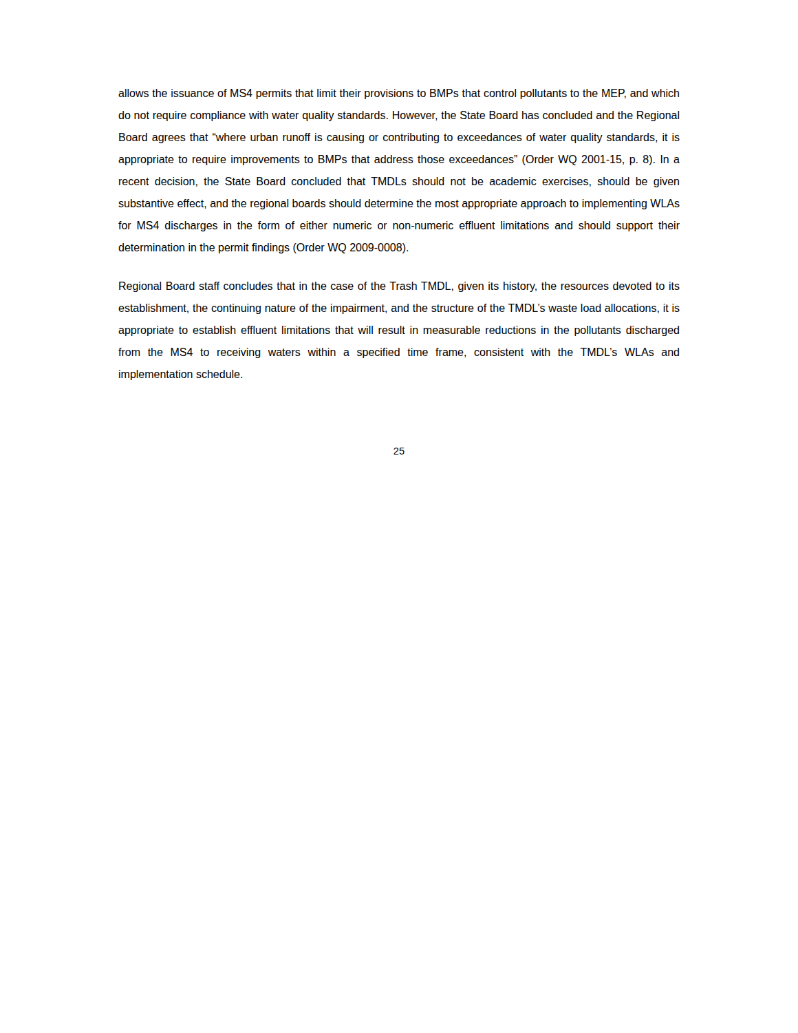allows the issuance of MS4 permits that limit their provisions to BMPs that control pollutants to the MEP, and which do not require compliance with water quality standards. However, the State Board has concluded and the Regional Board agrees that “where urban runoff is causing or contributing to exceedances of water quality standards, it is appropriate to require improvements to BMPs that address those exceedances” (Order WQ 2001-15, p. 8). In a recent decision, the State Board concluded that TMDLs should not be academic exercises, should be given substantive effect, and the regional boards should determine the most appropriate approach to implementing WLAs for MS4 discharges in the form of either numeric or non-numeric effluent limitations and should support their determination in the permit findings (Order WQ 2009-0008).
Regional Board staff concludes that in the case of the Trash TMDL, given its history, the resources devoted to its establishment, the continuing nature of the impairment, and the structure of the TMDL’s waste load allocations, it is appropriate to establish effluent limitations that will result in measurable reductions in the pollutants discharged from the MS4 to receiving waters within a specified time frame, consistent with the TMDL’s WLAs and implementation schedule.
25